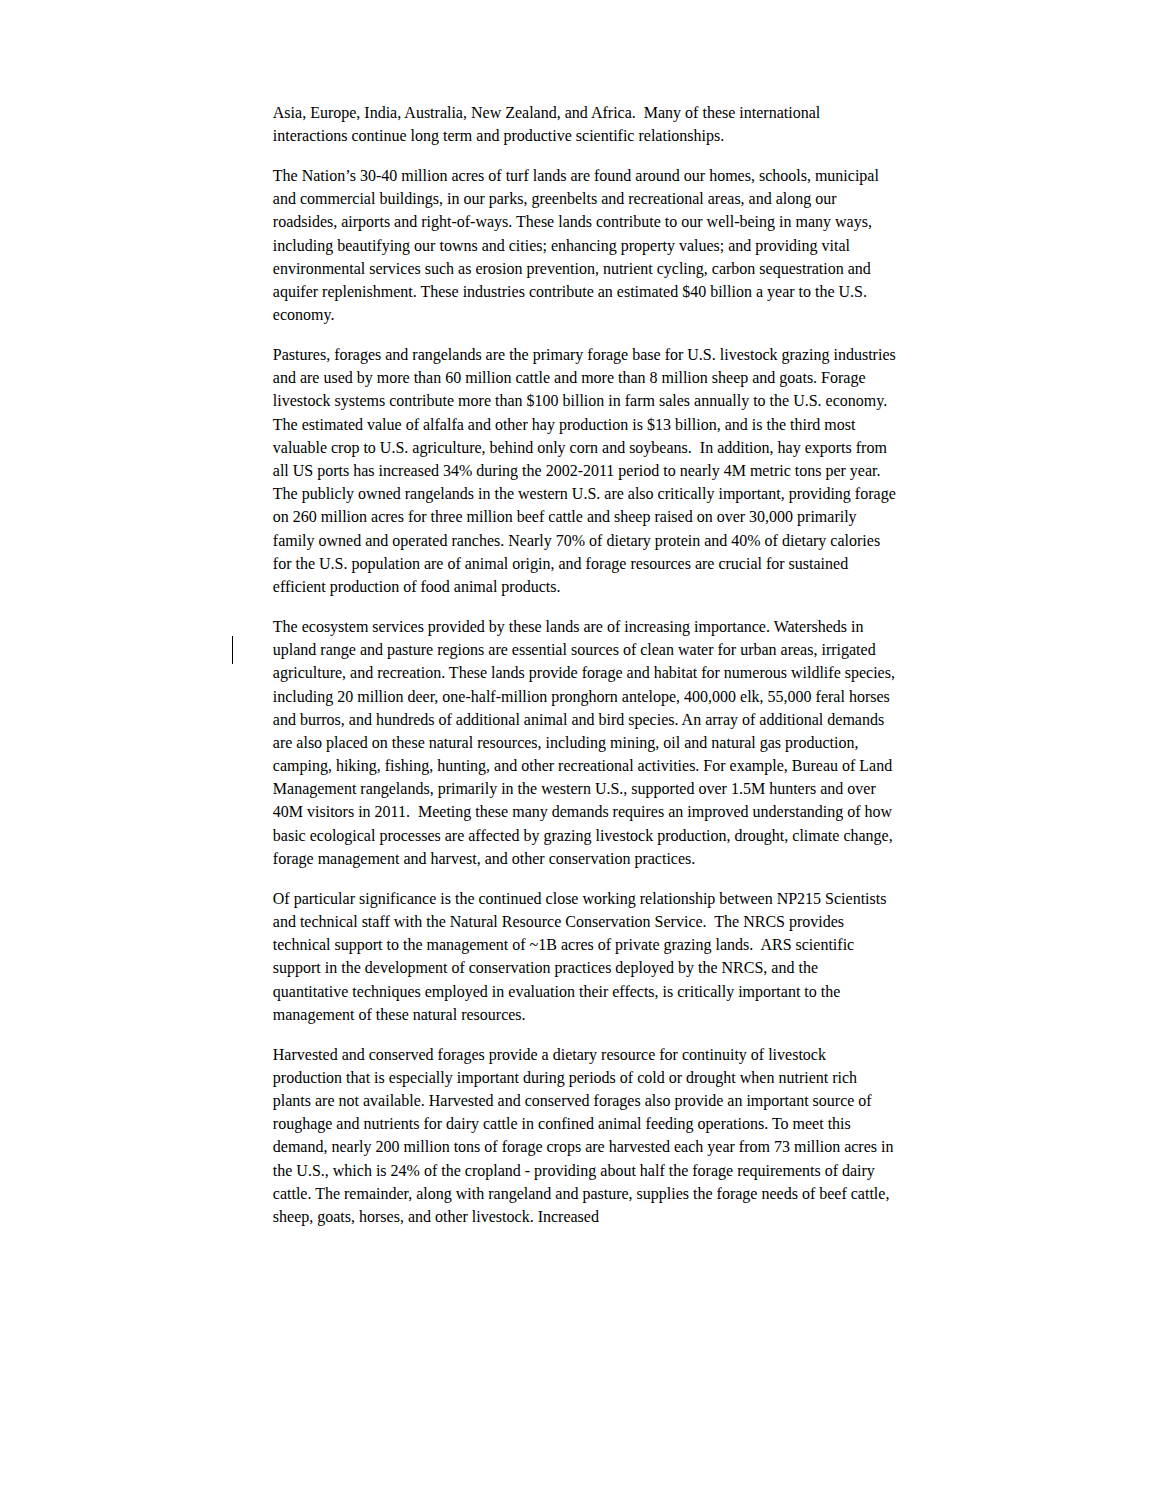Asia, Europe, India, Australia, New Zealand, and Africa. Many of these international interactions continue long term and productive scientific relationships.
The Nation’s 30-40 million acres of turf lands are found around our homes, schools, municipal and commercial buildings, in our parks, greenbelts and recreational areas, and along our roadsides, airports and right-of-ways. These lands contribute to our well-being in many ways, including beautifying our towns and cities; enhancing property values; and providing vital environmental services such as erosion prevention, nutrient cycling, carbon sequestration and aquifer replenishment. These industries contribute an estimated $40 billion a year to the U.S. economy.
Pastures, forages and rangelands are the primary forage base for U.S. livestock grazing industries and are used by more than 60 million cattle and more than 8 million sheep and goats. Forage livestock systems contribute more than $100 billion in farm sales annually to the U.S. economy. The estimated value of alfalfa and other hay production is $13 billion, and is the third most valuable crop to U.S. agriculture, behind only corn and soybeans. In addition, hay exports from all US ports has increased 34% during the 2002-2011 period to nearly 4M metric tons per year. The publicly owned rangelands in the western U.S. are also critically important, providing forage on 260 million acres for three million beef cattle and sheep raised on over 30,000 primarily family owned and operated ranches. Nearly 70% of dietary protein and 40% of dietary calories for the U.S. population are of animal origin, and forage resources are crucial for sustained efficient production of food animal products.
The ecosystem services provided by these lands are of increasing importance. Watersheds in upland range and pasture regions are essential sources of clean water for urban areas, irrigated agriculture, and recreation. These lands provide forage and habitat for numerous wildlife species, including 20 million deer, one-half-million pronghorn antelope, 400,000 elk, 55,000 feral horses and burros, and hundreds of additional animal and bird species. An array of additional demands are also placed on these natural resources, including mining, oil and natural gas production, camping, hiking, fishing, hunting, and other recreational activities. For example, Bureau of Land Management rangelands, primarily in the western U.S., supported over 1.5M hunters and over 40M visitors in 2011. Meeting these many demands requires an improved understanding of how basic ecological processes are affected by grazing livestock production, drought, climate change, forage management and harvest, and other conservation practices.
Of particular significance is the continued close working relationship between NP215 Scientists and technical staff with the Natural Resource Conservation Service. The NRCS provides technical support to the management of ~1B acres of private grazing lands. ARS scientific support in the development of conservation practices deployed by the NRCS, and the quantitative techniques employed in evaluation their effects, is critically important to the management of these natural resources.
Harvested and conserved forages provide a dietary resource for continuity of livestock production that is especially important during periods of cold or drought when nutrient rich plants are not available. Harvested and conserved forages also provide an important source of roughage and nutrients for dairy cattle in confined animal feeding operations. To meet this demand, nearly 200 million tons of forage crops are harvested each year from 73 million acres in the U.S., which is 24% of the cropland - providing about half the forage requirements of dairy cattle. The remainder, along with rangeland and pasture, supplies the forage needs of beef cattle, sheep, goats, horses, and other livestock. Increased